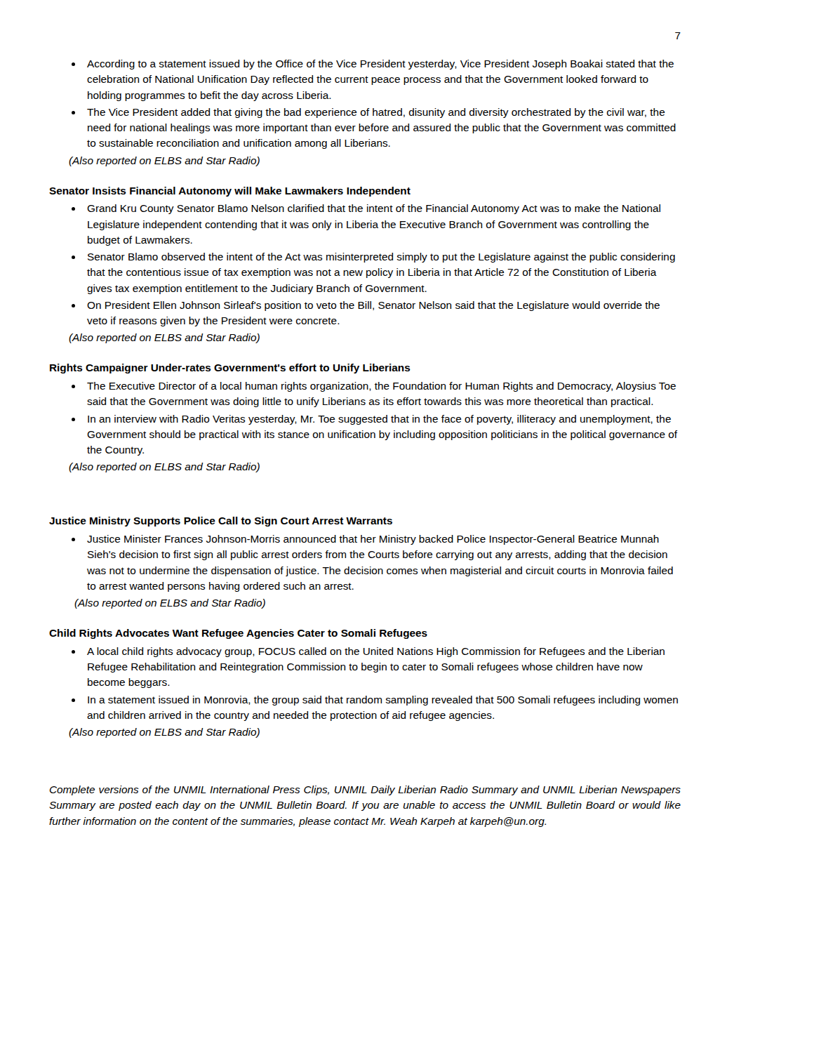7
According to a statement issued by the Office of the Vice President yesterday, Vice President Joseph Boakai stated that the celebration of National Unification Day reflected the current peace process and that the Government looked forward to holding programmes to befit the day across Liberia.
The Vice President added that giving the bad experience of hatred, disunity and diversity orchestrated by the civil war, the need for national healings was more important than ever before and assured the public that the Government was committed to sustainable reconciliation and unification among all Liberians.
(Also reported on ELBS and Star Radio)
Senator Insists Financial Autonomy will Make Lawmakers Independent
Grand Kru County Senator Blamo Nelson clarified that the intent of the Financial Autonomy Act was to make the National Legislature independent contending that it was only in Liberia the Executive Branch of Government was controlling the budget of Lawmakers.
Senator Blamo observed the intent of the Act was misinterpreted simply to put the Legislature against the public considering that the contentious issue of tax exemption was not a new policy in Liberia in that Article 72 of the Constitution of Liberia gives tax exemption entitlement to the Judiciary Branch of Government.
On President Ellen Johnson Sirleaf's position to veto the Bill, Senator Nelson said that the Legislature would override the veto if reasons given by the President were concrete.
(Also reported on ELBS and Star Radio)
Rights Campaigner Under-rates Government's effort to Unify Liberians
The Executive Director of a local human rights organization, the Foundation for Human Rights and Democracy, Aloysius Toe said that the Government was doing little to unify Liberians as its effort towards this was more theoretical than practical.
In an interview with Radio Veritas yesterday, Mr. Toe suggested that in the face of poverty, illiteracy and unemployment, the Government should be practical with its stance on unification by including opposition politicians in the political governance of the Country.
(Also reported on ELBS and Star Radio)
Justice Ministry Supports Police Call to Sign Court Arrest Warrants
Justice Minister Frances Johnson-Morris announced that her Ministry backed Police Inspector-General Beatrice Munnah Sieh's decision to first sign all public arrest orders from the Courts before carrying out any arrests, adding that the decision was not to undermine the dispensation of justice. The decision comes when magisterial and circuit courts in Monrovia failed to arrest wanted persons having ordered such an arrest.
(Also reported on ELBS and Star Radio)
Child Rights Advocates Want Refugee Agencies Cater to Somali Refugees
A local child rights advocacy group, FOCUS called on the United Nations High Commission for Refugees and the Liberian Refugee Rehabilitation and Reintegration Commission to begin to cater to Somali refugees whose children have now become beggars.
In a statement issued in Monrovia, the group said that random sampling revealed that 500 Somali refugees including women and children arrived in the country and needed the protection of aid refugee agencies.
(Also reported on ELBS and Star Radio)
Complete versions of the UNMIL International Press Clips, UNMIL Daily Liberian Radio Summary and UNMIL Liberian Newspapers Summary are posted each day on the UNMIL Bulletin Board. If you are unable to access the UNMIL Bulletin Board or would like further information on the content of the summaries, please contact Mr. Weah Karpeh at karpeh@un.org.